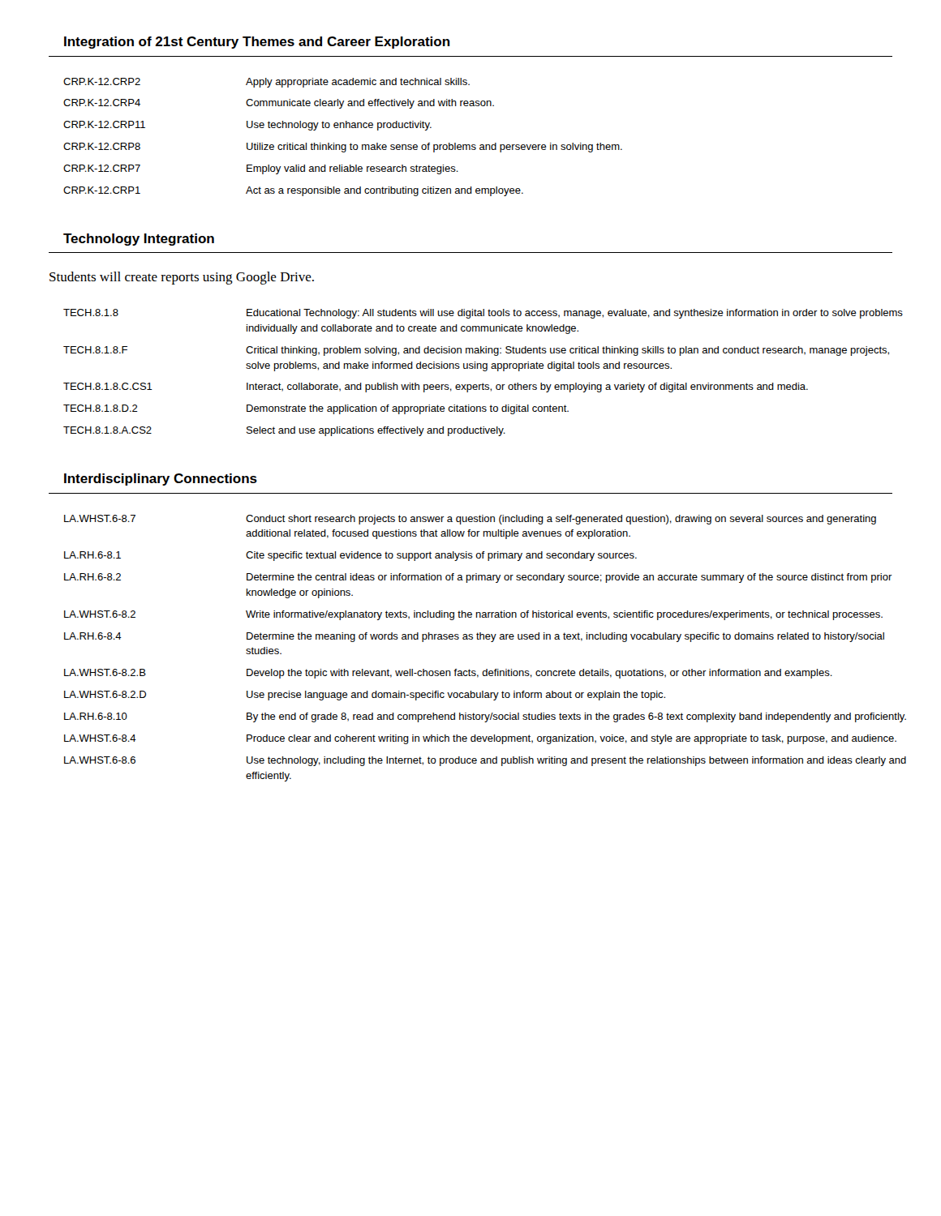Integration of 21st Century Themes and Career Exploration
| CRP.K-12.CRP2 | Apply appropriate academic and technical skills. |
| CRP.K-12.CRP4 | Communicate clearly and effectively and with reason. |
| CRP.K-12.CRP11 | Use technology to enhance productivity. |
| CRP.K-12.CRP8 | Utilize critical thinking to make sense of problems and persevere in solving them. |
| CRP.K-12.CRP7 | Employ valid and reliable research strategies. |
| CRP.K-12.CRP1 | Act as a responsible and contributing citizen and employee. |
Technology Integration
Students will create reports using Google Drive.
| TECH.8.1.8 | Educational Technology: All students will use digital tools to access, manage, evaluate, and synthesize information in order to solve problems individually and collaborate and to create and communicate knowledge. |
| TECH.8.1.8.F | Critical thinking, problem solving, and decision making: Students use critical thinking skills to plan and conduct research, manage projects, solve problems, and make informed decisions using appropriate digital tools and resources. |
| TECH.8.1.8.C.CS1 | Interact, collaborate, and publish with peers, experts, or others by employing a variety of digital environments and media. |
| TECH.8.1.8.D.2 | Demonstrate the application of appropriate citations to digital content. |
| TECH.8.1.8.A.CS2 | Select and use applications effectively and productively. |
Interdisciplinary Connections
| LA.WHST.6-8.7 | Conduct short research projects to answer a question (including a self-generated question), drawing on several sources and generating additional related, focused questions that allow for multiple avenues of exploration. |
| LA.RH.6-8.1 | Cite specific textual evidence to support analysis of primary and secondary sources. |
| LA.RH.6-8.2 | Determine the central ideas or information of a primary or secondary source; provide an accurate summary of the source distinct from prior knowledge or opinions. |
| LA.WHST.6-8.2 | Write informative/explanatory texts, including the narration of historical events, scientific procedures/experiments, or technical processes. |
| LA.RH.6-8.4 | Determine the meaning of words and phrases as they are used in a text, including vocabulary specific to domains related to history/social studies. |
| LA.WHST.6-8.2.B | Develop the topic with relevant, well-chosen facts, definitions, concrete details, quotations, or other information and examples. |
| LA.WHST.6-8.2.D | Use precise language and domain-specific vocabulary to inform about or explain the topic. |
| LA.RH.6-8.10 | By the end of grade 8, read and comprehend history/social studies texts in the grades 6-8 text complexity band independently and proficiently. |
| LA.WHST.6-8.4 | Produce clear and coherent writing in which the development, organization, voice, and style are appropriate to task, purpose, and audience. |
| LA.WHST.6-8.6 | Use technology, including the Internet, to produce and publish writing and present the relationships between information and ideas clearly and efficiently. |